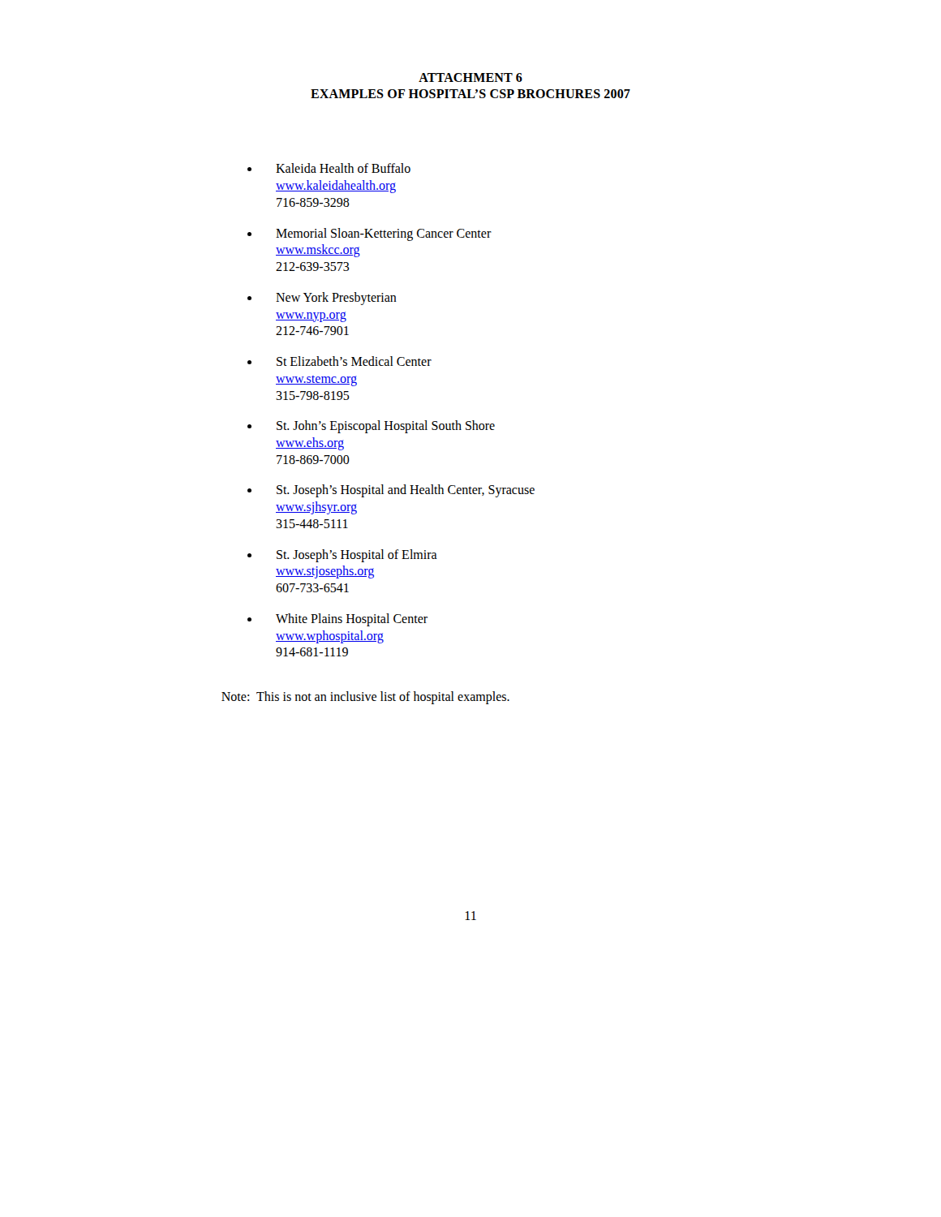ATTACHMENT 6
EXAMPLES OF HOSPITAL’S CSP BROCHURES 2007
Kaleida Health of Buffalo www.kaleidahealth.org 716-859-3298
Memorial Sloan-Kettering Cancer Center www.mskcc.org 212-639-3573
New York Presbyterian www.nyp.org 212-746-7901
St Elizabeth’s Medical Center www.stemc.org 315-798-8195
St. John’s Episcopal Hospital South Shore www.ehs.org 718-869-7000
St. Joseph’s Hospital and Health Center, Syracuse www.sjhsyr.org 315-448-5111
St. Joseph’s Hospital of Elmira www.stjosephs.org 607-733-6541
White Plains Hospital Center www.wphospital.org 914-681-1119
Note: This is not an inclusive list of hospital examples.
11